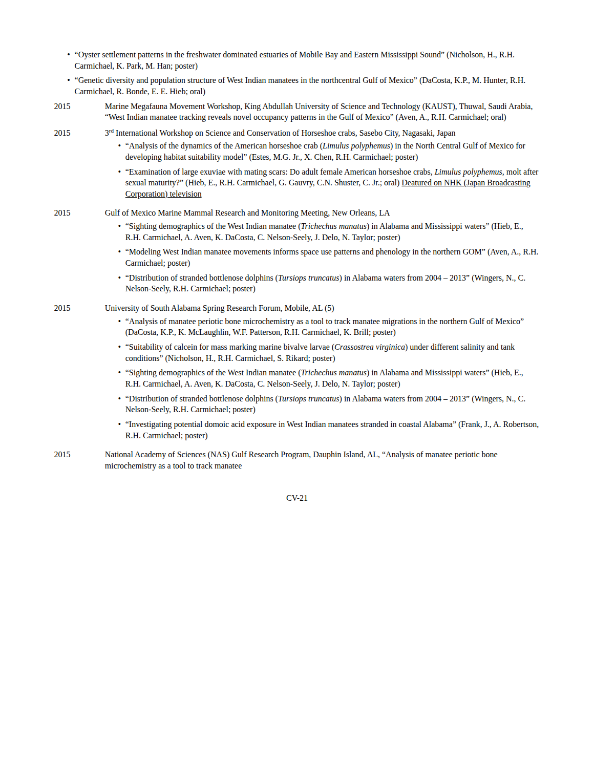“Oyster settlement patterns in the freshwater dominated estuaries of Mobile Bay and Eastern Mississippi Sound” (Nicholson, H., R.H. Carmichael, K. Park, M. Han; poster)
“Genetic diversity and population structure of West Indian manatees in the northcentral Gulf of Mexico” (DaCosta, K.P., M. Hunter, R.H. Carmichael, R. Bonde, E. E. Hieb; oral)
2015
Marine Megafauna Movement Workshop, King Abdullah University of Science and Technology (KAUST), Thuwal, Saudi Arabia, “West Indian manatee tracking reveals novel occupancy patterns in the Gulf of Mexico” (Aven, A., R.H. Carmichael; oral)
2015
3rd International Workshop on Science and Conservation of Horseshoe crabs, Sasebo City, Nagasaki, Japan
“Analysis of the dynamics of the American horseshoe crab (Limulus polyphemus) in the North Central Gulf of Mexico for developing habitat suitability model” (Estes, M.G. Jr., X. Chen, R.H. Carmichael; poster)
“Examination of large exuviae with mating scars: Do adult female American horseshoe crabs, Limulus polyphemus, molt after sexual maturity?” (Hieb, E., R.H. Carmichael, G. Gauvry, C.N. Shuster, C. Jr.; oral) Deatured on NHK (Japan Broadcasting Corporation) television
2015
Gulf of Mexico Marine Mammal Research and Monitoring Meeting, New Orleans, LA
“Sighting demographics of the West Indian manatee (Trichechus manatus) in Alabama and Mississippi waters” (Hieb, E., R.H. Carmichael, A. Aven, K. DaCosta, C. Nelson-Seely, J. Delo, N. Taylor; poster)
“Modeling West Indian manatee movements informs space use patterns and phenology in the northern GOM” (Aven, A., R.H. Carmichael; poster)
“Distribution of stranded bottlenose dolphins (Tursiops truncatus) in Alabama waters from 2004 – 2013” (Wingers, N., C. Nelson-Seely, R.H. Carmichael; poster)
2015
University of South Alabama Spring Research Forum, Mobile, AL (5)
“Analysis of manatee periotic bone microchemistry as a tool to track manatee migrations in the northern Gulf of Mexico” (DaCosta, K.P., K. McLaughlin, W.F. Patterson, R.H. Carmichael, K. Brill; poster)
“Suitability of calcein for mass marking marine bivalve larvae (Crassostrea virginica) under different salinity and tank conditions” (Nicholson, H., R.H. Carmichael, S. Rikard; poster)
“Sighting demographics of the West Indian manatee (Trichechus manatus) in Alabama and Mississippi waters” (Hieb, E., R.H. Carmichael, A. Aven, K. DaCosta, C. Nelson-Seely, J. Delo, N. Taylor; poster)
“Distribution of stranded bottlenose dolphins (Tursiops truncatus) in Alabama waters from 2004 – 2013” (Wingers, N., C. Nelson-Seely, R.H. Carmichael; poster)
“Investigating potential domoic acid exposure in West Indian manatees stranded in coastal Alabama” (Frank, J., A. Robertson, R.H. Carmichael; poster)
2015
National Academy of Sciences (NAS) Gulf Research Program, Dauphin Island, AL, “Analysis of manatee periotic bone microchemistry as a tool to track manatee
CV-21